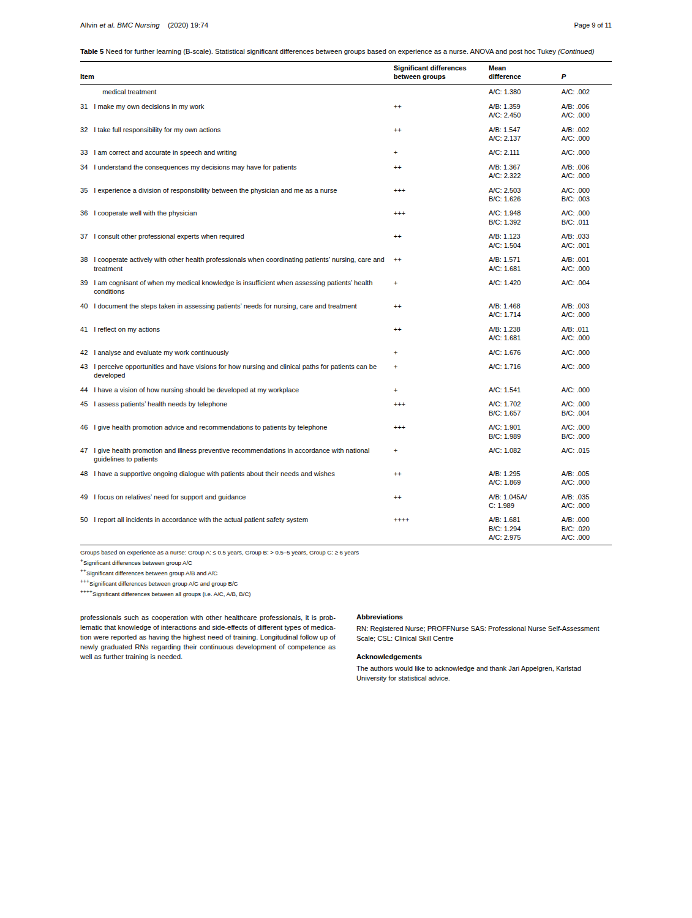Allvin et al. BMC Nursing (2020) 19:74
Page 9 of 11
Table 5 Need for further learning (B-scale). Statistical significant differences between groups based on experience as a nurse. ANOVA and post hoc Tukey (Continued)
| Item | Significant differences between groups | Mean difference | P |
| --- | --- | --- | --- |
| | medical treatment | | A/C: 1.380 | A/C: .002 |
| 31 | I make my own decisions in my work | ++ | A/B: 1.359 A/C: 2.450 | A/B: .006 A/C: .000 |
| 32 | I take full responsibility for my own actions | ++ | A/B: 1.547 A/C: 2.137 | A/B: .002 A/C: .000 |
| 33 | I am correct and accurate in speech and writing | + | A/C: 2.111 | A/C: .000 |
| 34 | I understand the consequences my decisions may have for patients | ++ | A/B: 1.367 A/C: 2.322 | A/B: .006 A/C: .000 |
| 35 | I experience a division of responsibility between the physician and me as a nurse | +++ | A/C: 2.503 B/C: 1.626 | A/C: .000 B/C: .003 |
| 36 | I cooperate well with the physician | +++ | A/C: 1.948 B/C: 1.392 | A/C: .000 B/C: .011 |
| 37 | I consult other professional experts when required | ++ | A/B: 1.123 A/C: 1.504 | A/B: .033 A/C: .001 |
| 38 | I cooperate actively with other health professionals when coordinating patients’ nursing, care and treatment | ++ | A/B: 1.571 A/C: 1.681 | A/B: .001 A/C: .000 |
| 39 | I am cognisant of when my medical knowledge is insufficient when assessing patients’ health conditions | + | A/C: 1.420 | A/C: .004 |
| 40 | I document the steps taken in assessing patients’ needs for nursing, care and treatment | ++ | A/B: 1.468 A/C: 1.714 | A/B: .003 A/C: .000 |
| 41 | I reflect on my actions | ++ | A/B: 1.238 A/C: 1.681 | A/B: .011 A/C: .000 |
| 42 | I analyse and evaluate my work continuously | + | A/C: 1.676 | A/C: .000 |
| 43 | I perceive opportunities and have visions for how nursing and clinical paths for patients can be developed | + | A/C: 1.716 | A/C: .000 |
| 44 | I have a vision of how nursing should be developed at my workplace | + | A/C: 1.541 | A/C: .000 |
| 45 | I assess patients’ health needs by telephone | +++ | A/C: 1.702 B/C: 1.657 | A/C: .000 B/C: .004 |
| 46 | I give health promotion advice and recommendations to patients by telephone | +++ | A/C: 1.901 B/C: 1.989 | A/C: .000 B/C: .000 |
| 47 | I give health promotion and illness preventive recommendations in accordance with national guidelines to patients | + | A/C: 1.082 | A/C: .015 |
| 48 | I have a supportive ongoing dialogue with patients about their needs and wishes | ++ | A/B: 1.295 A/C: 1.869 | A/B: .005 A/C: .000 |
| 49 | I focus on relatives’ need for support and guidance | ++ | A/B: 1.045A/ C: 1.989 | A/B: .035 A/C: .000 |
| 50 | I report all incidents in accordance with the actual patient safety system | ++++ | A/B: 1.681 B/C: 1.294 A/C: 2.975 | A/B: .000 B/C: .020 A/C: .000 |
Groups based on experience as a nurse: Group A: ≤ 0.5 years, Group B: > 0.5–5 years, Group C: ≥ 6 years
+Significant differences between group A/C
++Significant differences between group A/B and A/C
+++Significant differences between group A/C and group B/C
++++Significant differences between all groups (i.e. A/C, A/B, B/C)
professionals such as cooperation with other healthcare professionals, it is problematic that knowledge of interactions and side-effects of different types of medication were reported as having the highest need of training. Longitudinal follow up of newly graduated RNs regarding their continuous development of competence as well as further training is needed.
Abbreviations
RN: Registered Nurse; PROFFNurse SAS: Professional Nurse Self-Assessment Scale; CSL: Clinical Skill Centre
Acknowledgements
The authors would like to acknowledge and thank Jari Appelgren, Karlstad University for statistical advice.